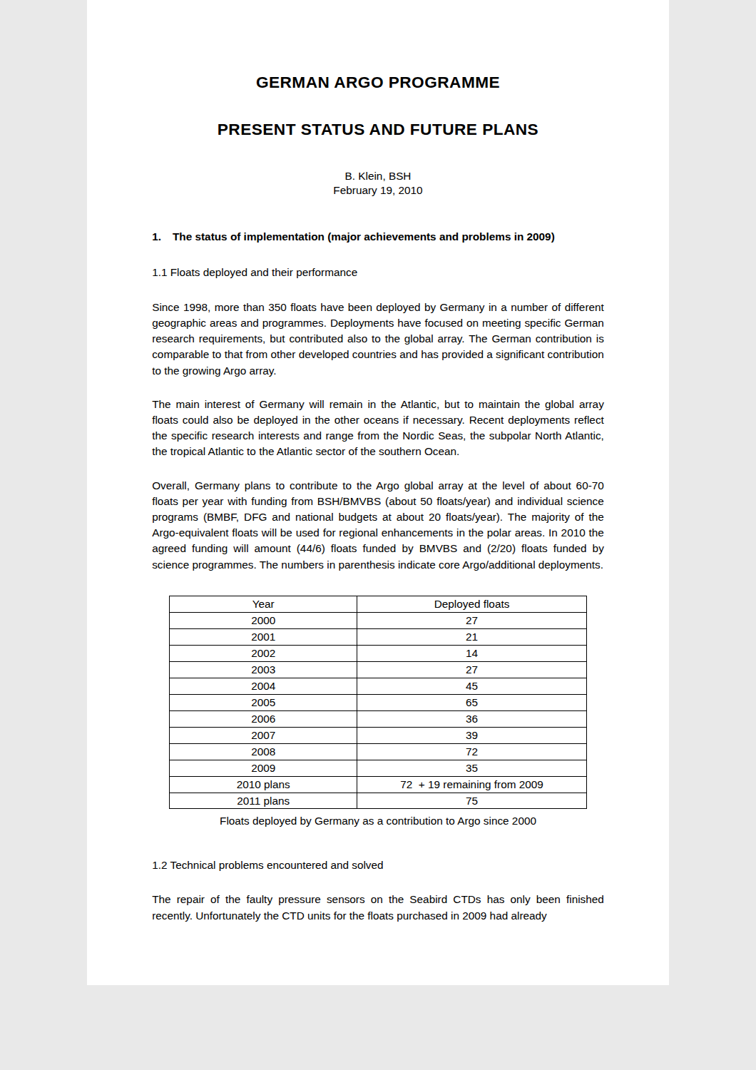GERMAN ARGO PROGRAMME PRESENT STATUS AND FUTURE PLANS
B. Klein, BSH
February 19, 2010
1. The status of implementation (major achievements and problems in 2009)
1.1 Floats deployed and their performance
Since 1998, more than 350 floats have been deployed by Germany in a number of different geographic areas and programmes. Deployments have focused on meeting specific German research requirements, but contributed also to the global array. The German contribution is comparable to that from other developed countries and has provided a significant contribution to the growing Argo array.
The main interest of Germany will remain in the Atlantic, but to maintain the global array floats could also be deployed in the other oceans if necessary. Recent deployments reflect the specific research interests and range from the Nordic Seas, the subpolar North Atlantic, the tropical Atlantic to the Atlantic sector of the southern Ocean.
Overall, Germany plans to contribute to the Argo global array at the level of about 60-70 floats per year with funding from BSH/BMVBS (about 50 floats/year) and individual science programs (BMBF, DFG and national budgets at about 20 floats/year). The majority of the Argo-equivalent floats will be used for regional enhancements in the polar areas. In 2010 the agreed funding will amount (44/6) floats funded by BMVBS and (2/20) floats funded by science programmes. The numbers in parenthesis indicate core Argo/additional deployments.
| Year | Deployed floats |
| 2000 | 27 |
| 2001 | 21 |
| 2002 | 14 |
| 2003 | 27 |
| 2004 | 45 |
| 2005 | 65 |
| 2006 | 36 |
| 2007 | 39 |
| 2008 | 72 |
| 2009 | 35 |
| 2010 plans | 72 + 19 remaining from 2009 |
| 2011 plans | 75 |
Floats deployed by Germany as a contribution to Argo since 2000
1.2 Technical problems encountered and solved
The repair of the faulty pressure sensors on the Seabird CTDs has only been finished recently. Unfortunately the CTD units for the floats purchased in 2009 had already